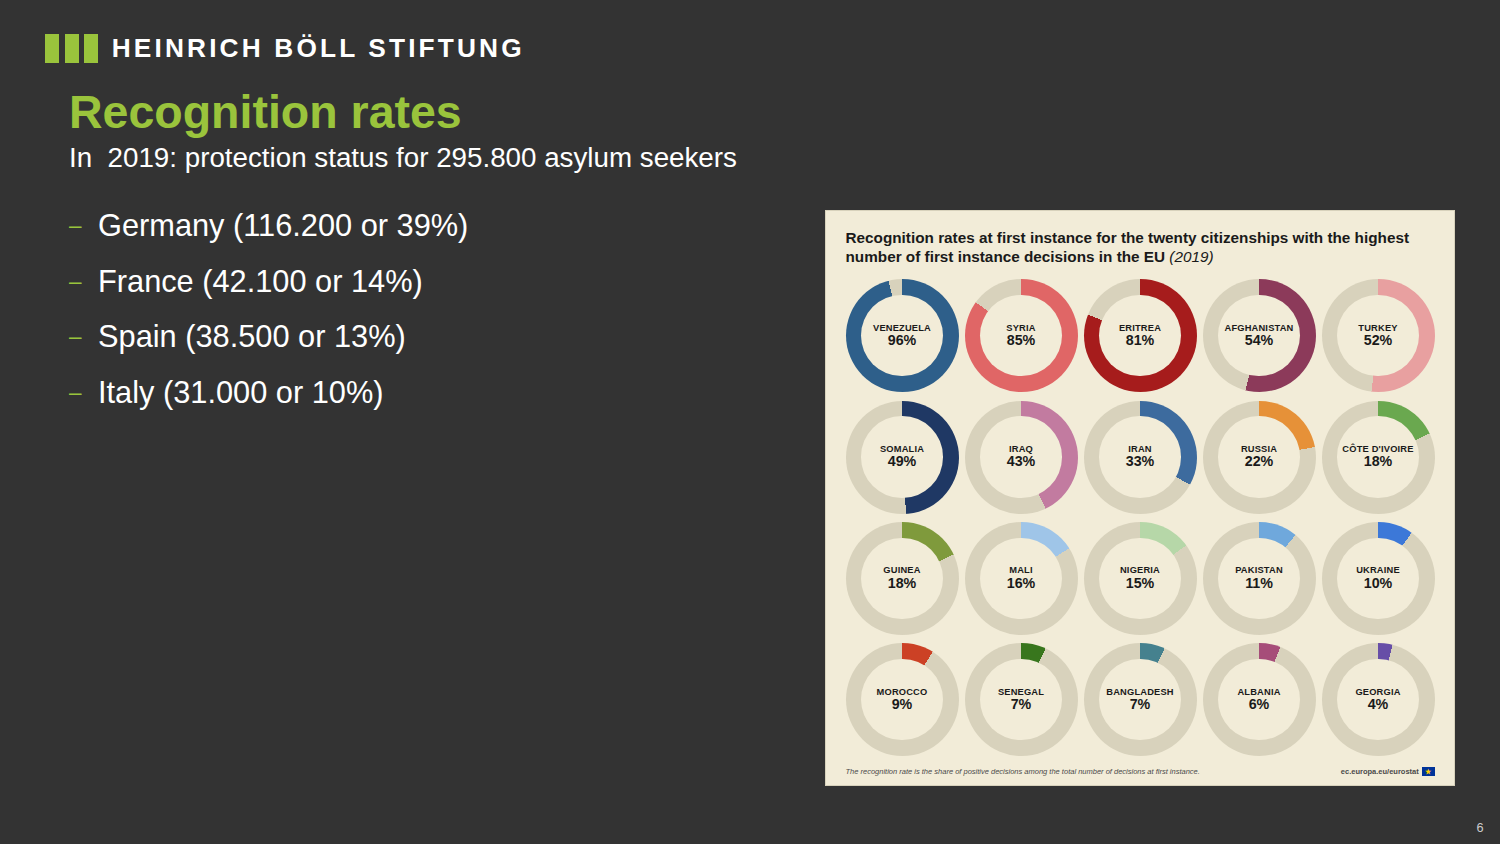Heinrich Böll Stiftung
Recognition rates
In 2019: protection status for 295.800 asylum seekers
Germany (116.200 or 39%)
France (42.100 or 14%)
Spain (38.500 or 13%)
Italy (31.000 or 10%)
Recognition rates at first instance for the twenty citizenships with the highest number of first instance decisions in the EU (2019)
Venezuela 96%
Syria 85%
Eritrea 81%
Afghanistan 54%
Turkey 52%
Somalia 49%
Iraq 43%
Iran 33%
Russia 22%
Côte d'Ivoire 18%
Guinea 18%
Mali 16%
Nigeria 15%
Pakistan 11%
Ukraine 10%
Morocco 9%
Senegal 7%
Bangladesh 7%
Albania 6%
Georgia 4%
The recognition rate is the share of positive decisions among the total number of decisions at first instance. ec.europa.eu/eurostat
6